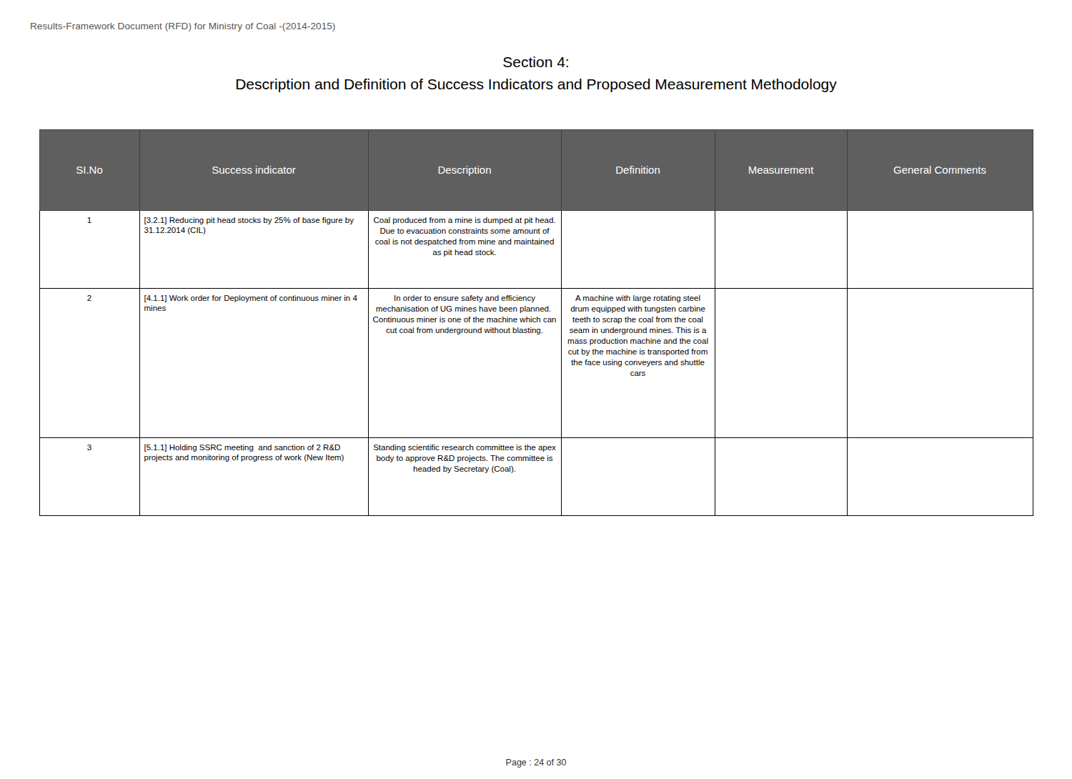Results-Framework Document (RFD) for Ministry of Coal -(2014-2015)
Section 4: Description and Definition of Success Indicators and Proposed Measurement Methodology
| SI.No | Success indicator | Description | Definition | Measurement | General Comments |
| --- | --- | --- | --- | --- | --- |
| 1 | [3.2.1] Reducing pit head stocks by 25% of base figure by 31.12.2014 (CIL) | Coal produced from a mine is dumped at pit head. Due to evacuation constraints some amount of coal is not despatched from mine and maintained as pit head stock. | | | |
| 2 | [4.1.1] Work order for Deployment of continuous miner in 4 mines | In order to ensure safety and efficiency mechanisation of UG mines have been planned. Continuous miner is one of the machine which can cut coal from underground without blasting. | A machine with large rotating steel drum equipped with tungsten carbine teeth to scrap the coal from the coal seam in underground mines. This is a mass production machine and the coal cut by the machine is transported from the face using conveyers and shuttle cars | | |
| 3 | [5.1.1] Holding SSRC meeting and sanction of 2 R&D projects and monitoring of progress of work (New Item) | Standing scientific research committee is the apex body to approve R&D projects. The committee is headed by Secretary (Coal). | | | |
Page : 24 of 30